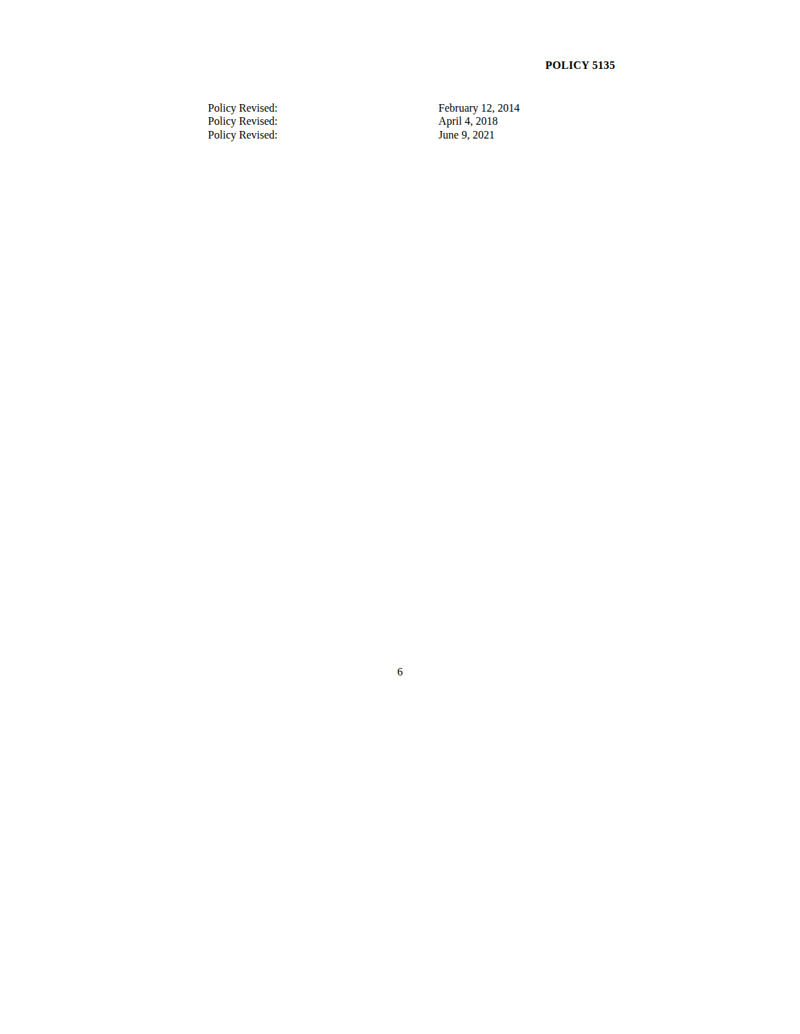POLICY 5135
| Policy Revised: | February 12, 2014 |
| Policy Revised: | April 4, 2018 |
| Policy Revised: | June 9, 2021 |
6